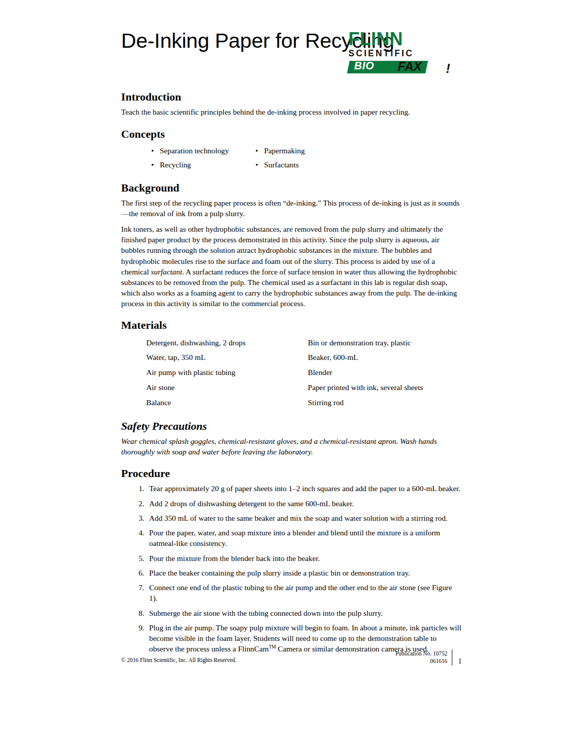De-Inking Paper for Recycling
FLINN
SCIENTIFIC
BIO
FAX
!
Introduction
Teach the basic scientific principles behind the de-inking process involved in paper recycling.
Concepts
| • Separation technology | • Papermaking |
| • Recycling | • Surfactants |
Background
The first step of the recycling paper process is often “de-inking.” This process of de-inking is just as it sounds—the removal of ink from a pulp slurry.
Ink toners, as well as other hydrophobic substances, are removed from the pulp slurry and ultimately the finished paper product by the process demonstrated in this activity. Since the pulp slurry is aqueous, air bubbles running through the solution attract hydrophobic substances in the mixture. The bubbles and hydrophobic molecules rise to the surface and foam out of the slurry. This process is aided by use of a chemical surfactant. A surfactant reduces the force of surface tension in water thus allowing the hydrophobic substances to be removed from the pulp. The chemical used as a surfactant in this lab is regular dish soap, which also works as a foaming agent to carry the hydrophobic substances away from the pulp. The de-inking process in this activity is similar to the commercial process.
Materials
| Detergent, dishwashing, 2 drops | Bin or demonstration tray, plastic |
| Water, tap, 350 mL | Beaker, 600-mL |
| Air pump with plastic tubing | Blender |
| Air stone | Paper printed with ink, several sheets |
| Balance | Stirring rod |
Safety Precautions
Wear chemical splash goggles, chemical-resistant gloves, and a chemical-resistant apron. Wash hands thoroughly with soap and water before leaving the laboratory.
Procedure
Tear approximately 20 g of paper sheets into 1–2 inch squares and add the paper to a 600-mL beaker.
Add 2 drops of dishwashing detergent to the same 600-mL beaker.
Add 350 mL of water to the same beaker and mix the soap and water solution with a stirring rod.
Pour the paper, water, and soap mixture into a blender and blend until the mixture is a uniform oatmeal-like consistency.
Pour the mixture from the blender back into the beaker.
Place the beaker containing the pulp slurry inside a plastic bin or demonstration tray.
Connect one end of the plastic tubing to the air pump and the other end to the air stone (see Figure 1).
Submerge the air stone with the tubing connected down into the pulp slurry.
Plug in the air pump. The soapy pulp mixture will begin to foam. In about a minute, ink particles will become visible in the foam layer. Students will need to come up to the demonstration table to observe the process unless a FlinnCamTM Camera or similar demonstration camera is used.
© 2016 Flinn Scientific, Inc. All Rights Reserved.
Publication No. 10752
061616
1